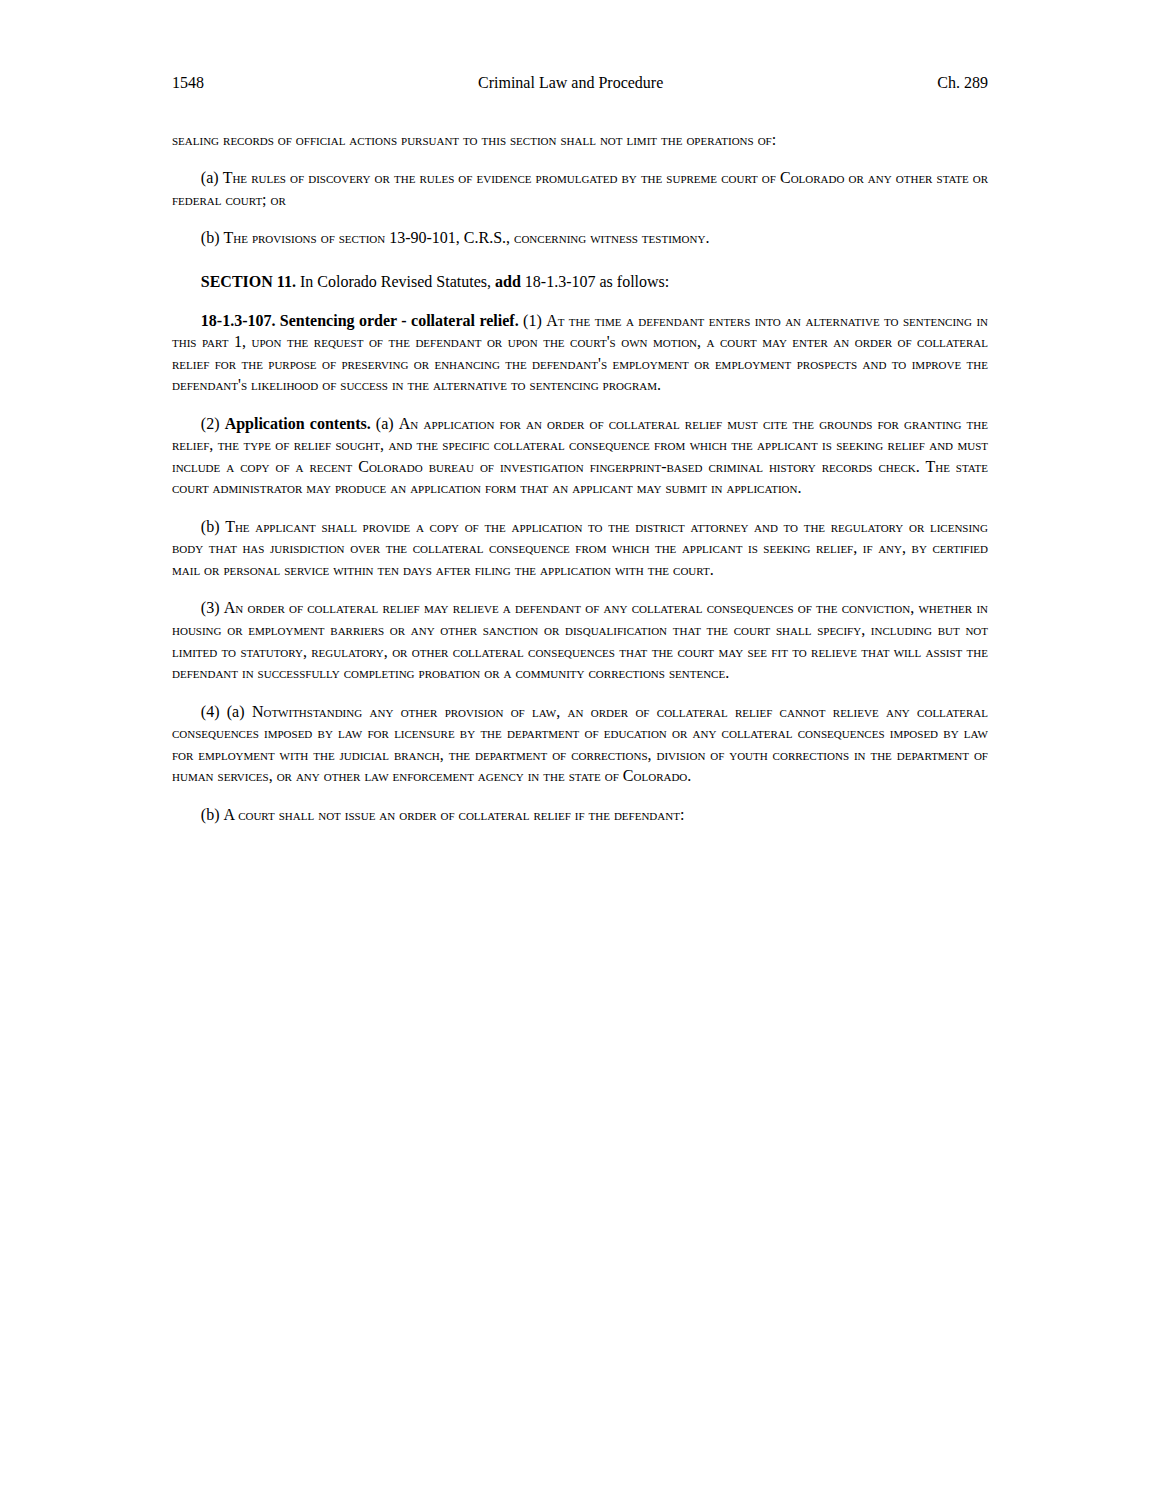1548 Criminal Law and Procedure Ch. 289
sealing records of official actions pursuant to this section shall not limit the operations of:
(a) The rules of discovery or the rules of evidence promulgated by the supreme court of Colorado or any other state or federal court; or
(b) The provisions of section 13-90-101, C.R.S., concerning witness testimony.
SECTION 11. In Colorado Revised Statutes, add 18-1.3-107 as follows:
18-1.3-107. Sentencing order - collateral relief. (1) At the time a defendant enters into an alternative to sentencing in this part 1, upon the request of the defendant or upon the court's own motion, a court may enter an order of collateral relief for the purpose of preserving or enhancing the defendant's employment or employment prospects and to improve the defendant's likelihood of success in the alternative to sentencing program.
(2) Application contents. (a) An application for an order of collateral relief must cite the grounds for granting the relief, the type of relief sought, and the specific collateral consequence from which the applicant is seeking relief and must include a copy of a recent Colorado bureau of investigation fingerprint-based criminal history records check. The state court administrator may produce an application form that an applicant may submit in application.
(b) The applicant shall provide a copy of the application to the district attorney and to the regulatory or licensing body that has jurisdiction over the collateral consequence from which the applicant is seeking relief, if any, by certified mail or personal service within ten days after filing the application with the court.
(3) An order of collateral relief may relieve a defendant of any collateral consequences of the conviction, whether in housing or employment barriers or any other sanction or disqualification that the court shall specify, including but not limited to statutory, regulatory, or other collateral consequences that the court may see fit to relieve that will assist the defendant in successfully completing probation or a community corrections sentence.
(4) (a) Notwithstanding any other provision of law, an order of collateral relief cannot relieve any collateral consequences imposed by law for licensure by the department of education or any collateral consequences imposed by law for employment with the judicial branch, the department of corrections, division of youth corrections in the department of human services, or any other law enforcement agency in the state of Colorado.
(b) A court shall not issue an order of collateral relief if the defendant: